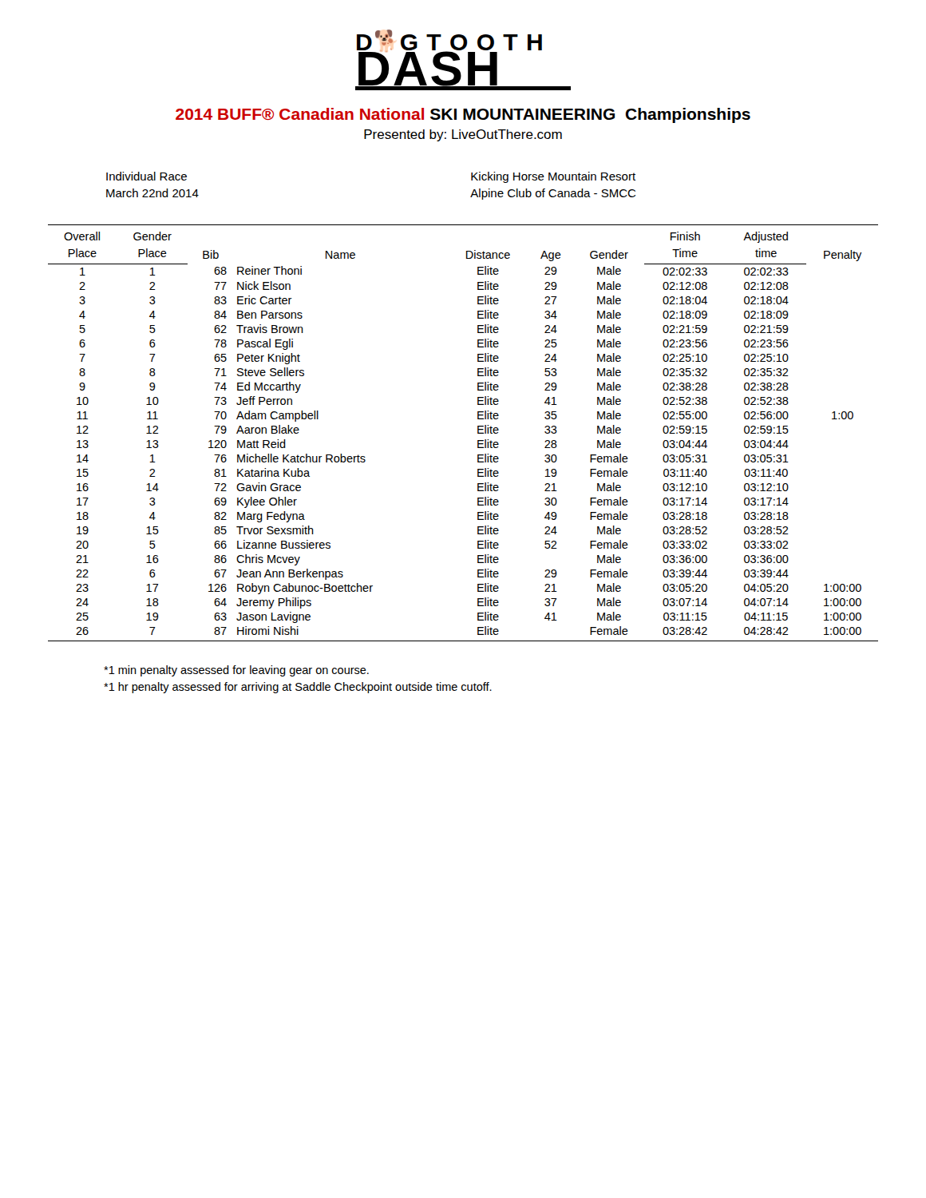D🐕G T O O T H
DASH
2014 BUFF® Canadian National SKI MOUNTAINEERING Championships
Presented by: LiveOutThere.com
| Individual Race | Kicking Horse Mountain Resort |
| March 22nd 2014 | Alpine Club of Canada - SMCC |
| Overall | Gender | Bib | Name | Distance | Age | Gender | Finish | Adjusted | Penalty |
| --- | --- | --- | --- | --- | --- | --- | --- | --- | --- |
| Place | Place | Time | time |
| 1 | 1 | 68 | Reiner Thoni | Elite | 29 | Male | 02:02:33 | 02:02:33 | |
| 2 | 2 | 77 | Nick Elson | Elite | 29 | Male | 02:12:08 | 02:12:08 | |
| 3 | 3 | 83 | Eric Carter | Elite | 27 | Male | 02:18:04 | 02:18:04 | |
| 4 | 4 | 84 | Ben Parsons | Elite | 34 | Male | 02:18:09 | 02:18:09 | |
| 5 | 5 | 62 | Travis Brown | Elite | 24 | Male | 02:21:59 | 02:21:59 | |
| 6 | 6 | 78 | Pascal Egli | Elite | 25 | Male | 02:23:56 | 02:23:56 | |
| 7 | 7 | 65 | Peter Knight | Elite | 24 | Male | 02:25:10 | 02:25:10 | |
| 8 | 8 | 71 | Steve Sellers | Elite | 53 | Male | 02:35:32 | 02:35:32 | |
| 9 | 9 | 74 | Ed Mccarthy | Elite | 29 | Male | 02:38:28 | 02:38:28 | |
| 10 | 10 | 73 | Jeff Perron | Elite | 41 | Male | 02:52:38 | 02:52:38 | |
| 11 | 11 | 70 | Adam Campbell | Elite | 35 | Male | 02:55:00 | 02:56:00 | 1:00 |
| 12 | 12 | 79 | Aaron Blake | Elite | 33 | Male | 02:59:15 | 02:59:15 | |
| 13 | 13 | 120 | Matt Reid | Elite | 28 | Male | 03:04:44 | 03:04:44 | |
| 14 | 1 | 76 | Michelle Katchur Roberts | Elite | 30 | Female | 03:05:31 | 03:05:31 | |
| 15 | 2 | 81 | Katarina Kuba | Elite | 19 | Female | 03:11:40 | 03:11:40 | |
| 16 | 14 | 72 | Gavin Grace | Elite | 21 | Male | 03:12:10 | 03:12:10 | |
| 17 | 3 | 69 | Kylee Ohler | Elite | 30 | Female | 03:17:14 | 03:17:14 | |
| 18 | 4 | 82 | Marg Fedyna | Elite | 49 | Female | 03:28:18 | 03:28:18 | |
| 19 | 15 | 85 | Trvor Sexsmith | Elite | 24 | Male | 03:28:52 | 03:28:52 | |
| 20 | 5 | 66 | Lizanne Bussieres | Elite | 52 | Female | 03:33:02 | 03:33:02 | |
| 21 | 16 | 86 | Chris Mcvey | Elite | | Male | 03:36:00 | 03:36:00 | |
| 22 | 6 | 67 | Jean Ann Berkenpas | Elite | 29 | Female | 03:39:44 | 03:39:44 | |
| 23 | 17 | 126 | Robyn Cabunoc-Boettcher | Elite | 21 | Male | 03:05:20 | 04:05:20 | 1:00:00 |
| 24 | 18 | 64 | Jeremy Philips | Elite | 37 | Male | 03:07:14 | 04:07:14 | 1:00:00 |
| 25 | 19 | 63 | Jason Lavigne | Elite | 41 | Male | 03:11:15 | 04:11:15 | 1:00:00 |
| 26 | 7 | 87 | Hiromi Nishi | Elite | | Female | 03:28:42 | 04:28:42 | 1:00:00 |
*1 min penalty assessed for leaving gear on course.
*1 hr penalty assessed for arriving at Saddle Checkpoint outside time cutoff.